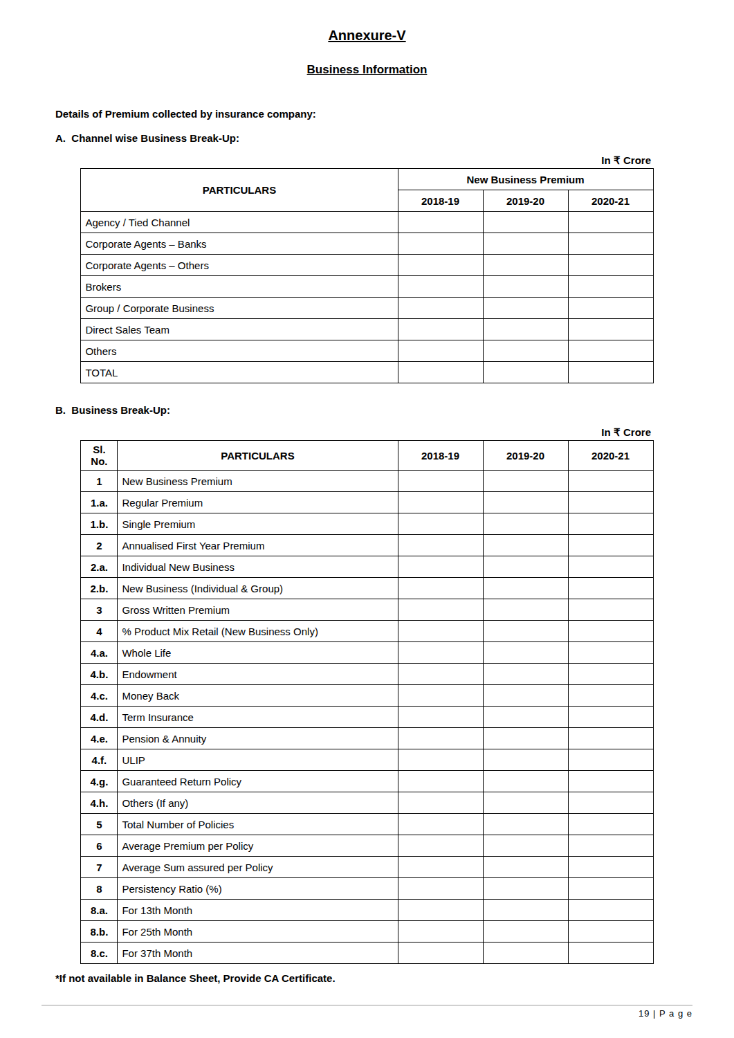Annexure-V
Business Information
Details of Premium collected by insurance company:
A. Channel wise Business Break-Up:
In ₹ Crore
| PARTICULARS | New Business Premium |
| --- | --- |
| 2018-19 | 2019-20 | 2020-21 |
| Agency / Tied Channel | | | |
| Corporate Agents – Banks | | | |
| Corporate Agents – Others | | | |
| Brokers | | | |
| Group / Corporate Business | | | |
| Direct Sales Team | | | |
| Others | | | |
| TOTAL | | | |
B. Business Break-Up:
In ₹ Crore
| Sl. No. | PARTICULARS | 2018-19 | 2019-20 | 2020-21 |
| --- | --- | --- | --- | --- |
| 1 | New Business Premium | | | |
| 1.a. | Regular Premium | | | |
| 1.b. | Single Premium | | | |
| 2 | Annualised First Year Premium | | | |
| 2.a. | Individual New Business | | | |
| 2.b. | New Business (Individual & Group) | | | |
| 3 | Gross Written Premium | | | |
| 4 | % Product Mix Retail (New Business Only) | | | |
| 4.a. | Whole Life | | | |
| 4.b. | Endowment | | | |
| 4.c. | Money Back | | | |
| 4.d. | Term Insurance | | | |
| 4.e. | Pension & Annuity | | | |
| 4.f. | ULIP | | | |
| 4.g. | Guaranteed Return Policy | | | |
| 4.h. | Others (If any) | | | |
| 5 | Total Number of Policies | | | |
| 6 | Average Premium per Policy | | | |
| 7 | Average Sum assured per Policy | | | |
| 8 | Persistency Ratio (%) | | | |
| 8.a. | For 13th Month | | | |
| 8.b. | For 25th Month | | | |
| 8.c. | For 37th Month | | | |
*If not available in Balance Sheet, Provide CA Certificate.
19 | P a g e